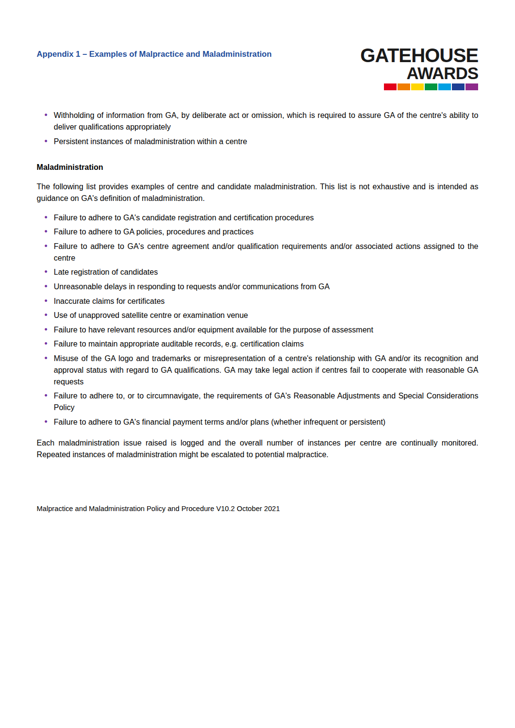Appendix 1 – Examples of Malpractice and Maladministration
GATEHOUSE
AWARDS
Withholding of information from GA, by deliberate act or omission, which is required to assure GA of the centre's ability to deliver qualifications appropriately
Persistent instances of maladministration within a centre
Maladministration
The following list provides examples of centre and candidate maladministration. This list is not exhaustive and is intended as guidance on GA's definition of maladministration.
Failure to adhere to GA's candidate registration and certification procedures
Failure to adhere to GA policies, procedures and practices
Failure to adhere to GA's centre agreement and/or qualification requirements and/or associated actions assigned to the centre
Late registration of candidates
Unreasonable delays in responding to requests and/or communications from GA
Inaccurate claims for certificates
Use of unapproved satellite centre or examination venue
Failure to have relevant resources and/or equipment available for the purpose of assessment
Failure to maintain appropriate auditable records, e.g. certification claims
Misuse of the GA logo and trademarks or misrepresentation of a centre's relationship with GA and/or its recognition and approval status with regard to GA qualifications. GA may take legal action if centres fail to cooperate with reasonable GA requests
Failure to adhere to, or to circumnavigate, the requirements of GA's Reasonable Adjustments and Special Considerations Policy
Failure to adhere to GA's financial payment terms and/or plans (whether infrequent or persistent)
Each maladministration issue raised is logged and the overall number of instances per centre are continually monitored. Repeated instances of maladministration might be escalated to potential malpractice.
Malpractice and Maladministration Policy and Procedure V10.2 October 2021